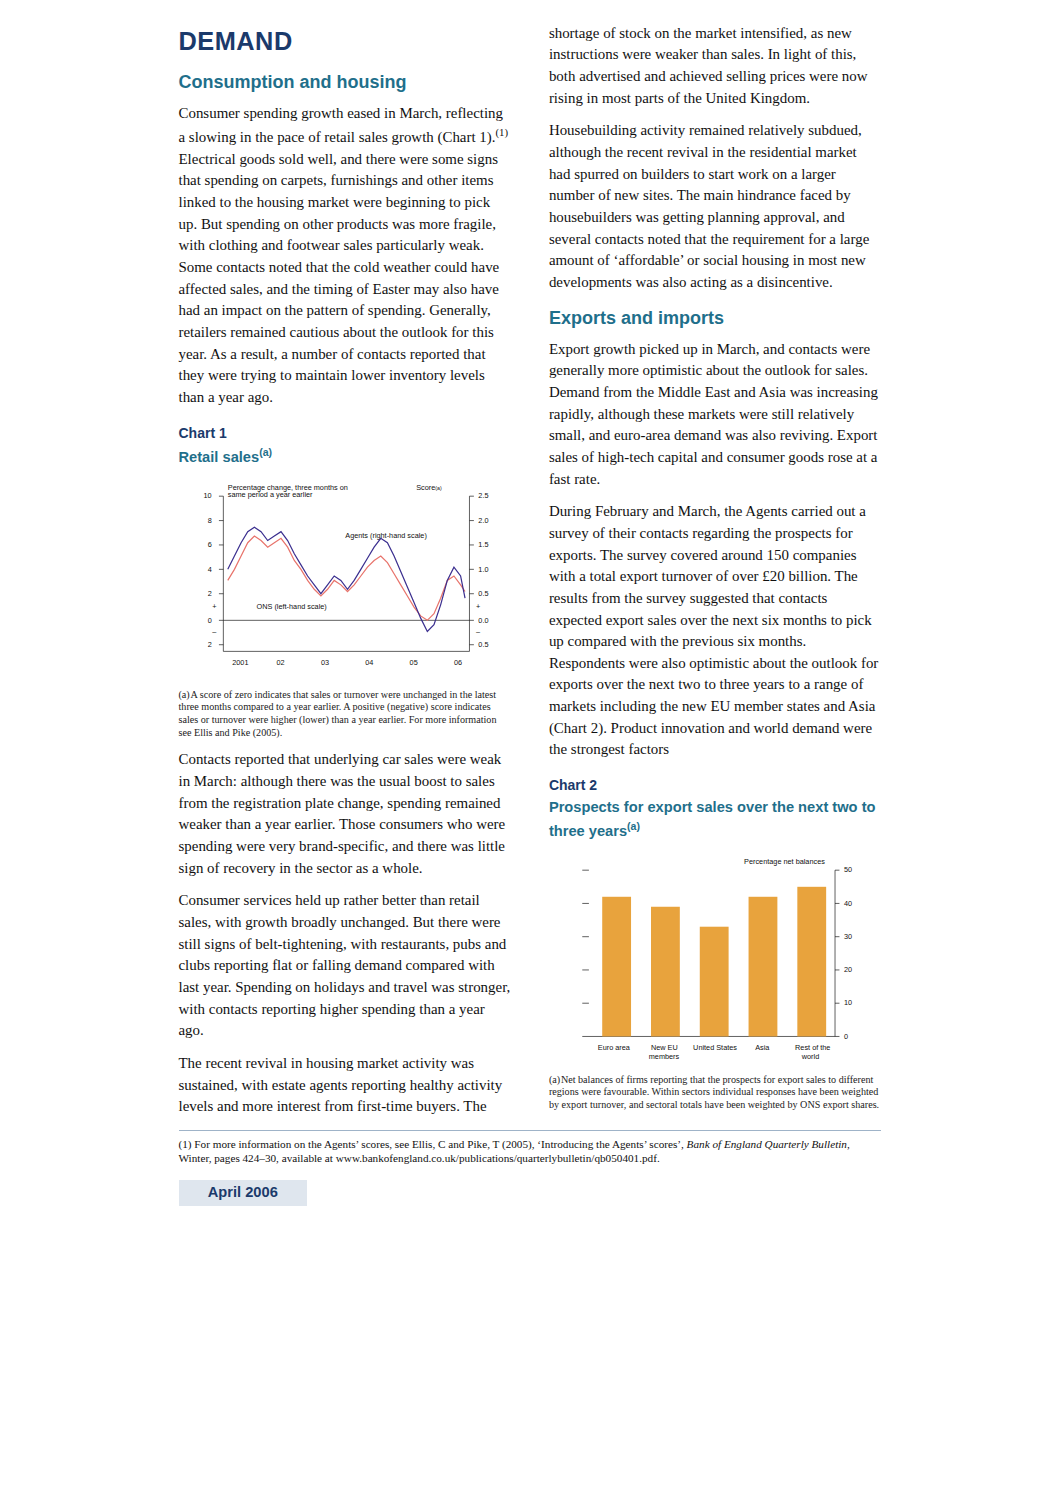DEMAND
Consumption and housing
Consumer spending growth eased in March, reflecting a slowing in the pace of retail sales growth (Chart 1).(1) Electrical goods sold well, and there were some signs that spending on carpets, furnishings and other items linked to the housing market were beginning to pick up. But spending on other products was more fragile, with clothing and footwear sales particularly weak. Some contacts noted that the cold weather could have affected sales, and the timing of Easter may also have had an impact on the pattern of spending. Generally, retailers remained cautious about the outlook for this year. As a result, a number of contacts reported that they were trying to maintain lower inventory levels than a year ago.
Chart 1
Retail sales(a)
10 8 6 4 2 0 2 + – 2.5 2.0 1.5 1.0 0.5 0.0 0.5 + – 2001 02 03 04 05 06 Percentage change, three months on same period a year earlier Score(a) Agents (right-hand scale) ONS (left-hand scale)
(a) A score of zero indicates that sales or turnover were unchanged in the latest three months compared to a year earlier. A positive (negative) score indicates sales or turnover were higher (lower) than a year earlier. For more information see Ellis and Pike (2005).
Contacts reported that underlying car sales were weak in March: although there was the usual boost to sales from the registration plate change, spending remained weaker than a year earlier. Those consumers who were spending were very brand-specific, and there was little sign of recovery in the sector as a whole.
Consumer services held up rather better than retail sales, with growth broadly unchanged. But there were still signs of belt-tightening, with restaurants, pubs and clubs reporting flat or falling demand compared with last year. Spending on holidays and travel was stronger, with contacts reporting higher spending than a year ago.
The recent revival in housing market activity was sustained, with estate agents reporting healthy activity levels and more interest from first-time buyers. The shortage of stock on the market intensified, as new instructions were weaker than sales. In light of this, both advertised and achieved selling prices were now rising in most parts of the United Kingdom.
Housebuilding activity remained relatively subdued, although the recent revival in the residential market had spurred on builders to start work on a larger number of new sites. The main hindrance faced by housebuilders was getting planning approval, and several contacts noted that the requirement for a large amount of ‘affordable’ or social housing in most new developments was also acting as a disincentive.
Exports and imports
Export growth picked up in March, and contacts were generally more optimistic about the outlook for sales. Demand from the Middle East and Asia was increasing rapidly, although these markets were still relatively small, and euro-area demand was also reviving. Export sales of high-tech capital and consumer goods rose at a fast rate.
During February and March, the Agents carried out a survey of their contacts regarding the prospects for exports. The survey covered around 150 companies with a total export turnover of over £20 billion. The results from the survey suggested that contacts expected export sales over the next six months to pick up compared with the previous six months. Respondents were also optimistic about the outlook for exports over the next two to three years to a range of markets including the new EU member states and Asia (Chart 2). Product innovation and world demand were the strongest factors
Chart 2
Prospects for export sales over the next two to three years(a)
50 40 30 20 10 0 Percentage net balances Euro area New EU members United States Asia Rest of the world
(a) Net balances of firms reporting that the prospects for export sales to different regions were favourable. Within sectors individual responses have been weighted by export turnover, and sectoral totals have been weighted by ONS export shares.
(1) For more information on the Agents’ scores, see Ellis, C and Pike, T (2005), ‘Introducing the Agents’ scores’, Bank of England Quarterly Bulletin, Winter, pages 424–30, available at www.bankofengland.co.uk/publications/quarterlybulletin/qb050401.pdf.
April 2006